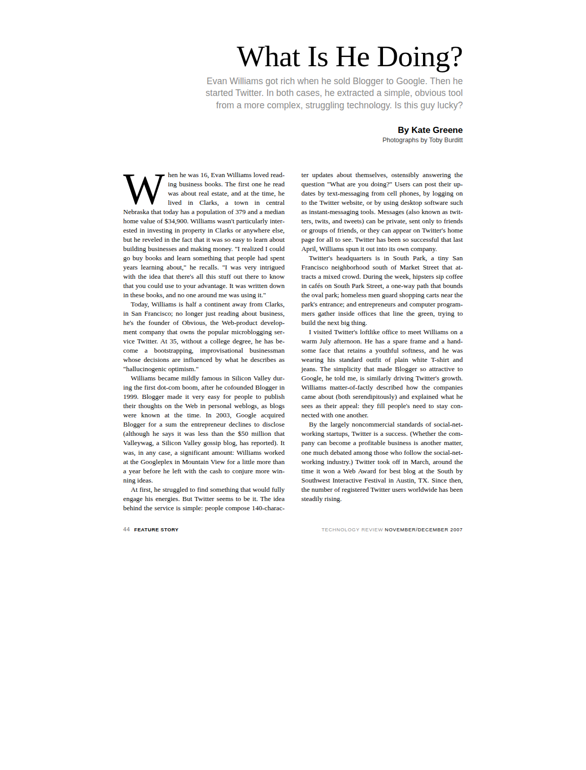What Is He Doing?
Evan Williams got rich when he sold Blogger to Google. Then he started Twitter. In both cases, he extracted a simple, obvious tool from a more complex, struggling technology. Is this guy lucky?
By Kate Greene
Photographs by Toby Burditt
When he was 16, Evan Williams loved reading business books. The first one he read was about real estate, and at the time, he lived in Clarks, a town in central Nebraska that today has a population of 379 and a median home value of $34,900. Williams wasn't particularly interested in investing in property in Clarks or anywhere else, but he reveled in the fact that it was so easy to learn about building businesses and making money. "I realized I could go buy books and learn something that people had spent years learning about," he recalls. "I was very intrigued with the idea that there's all this stuff out there to know that you could use to your advantage. It was written down in these books, and no one around me was using it."
Today, Williams is half a continent away from Clarks, in San Francisco; no longer just reading about business, he's the founder of Obvious, the Web-product development company that owns the popular microblogging service Twitter. At 35, without a college degree, he has become a bootstrapping, improvisational businessman whose decisions are influenced by what he describes as "hallucinogenic optimism."
Williams became mildly famous in Silicon Valley during the first dot-com boom, after he cofounded Blogger in 1999. Blogger made it very easy for people to publish their thoughts on the Web in personal weblogs, as blogs were known at the time. In 2003, Google acquired Blogger for a sum the entrepreneur declines to disclose (although he says it was less than the $50 million that Valleywag, a Silicon Valley gossip blog, has reported). It was, in any case, a significant amount: Williams worked at the Googleplex in Mountain View for a little more than a year before he left with the cash to conjure more winning ideas.
At first, he struggled to find something that would fully engage his energies. But Twitter seems to be it. The idea behind the service is simple: people compose 140-character updates about themselves, ostensibly answering the question "What are you doing?" Users can post their updates by text-messaging from cell phones, by logging on to the Twitter website, or by using desktop software such as instant-messaging tools. Messages (also known as twitters, twits, and tweets) can be private, sent only to friends or groups of friends, or they can appear on Twitter's home page for all to see. Twitter has been so successful that last April, Williams spun it out into its own company.
Twitter's headquarters is in South Park, a tiny San Francisco neighborhood south of Market Street that attracts a mixed crowd. During the week, hipsters sip coffee in cafés on South Park Street, a one-way path that bounds the oval park; homeless men guard shopping carts near the park's entrance; and entrepreneurs and computer programmers gather inside offices that line the green, trying to build the next big thing.
I visited Twitter's loftlike office to meet Williams on a warm July afternoon. He has a spare frame and a handsome face that retains a youthful softness, and he was wearing his standard outfit of plain white T-shirt and jeans. The simplicity that made Blogger so attractive to Google, he told me, is similarly driving Twitter's growth. Williams matter-of-factly described how the companies came about (both serendipitously) and explained what he sees as their appeal: they fill people's need to stay connected with one another.
By the largely noncommercial standards of social-networking startups, Twitter is a success. (Whether the company can become a profitable business is another matter, one much debated among those who follow the social-networking industry.) Twitter took off in March, around the time it won a Web Award for best blog at the South by Southwest Interactive Festival in Austin, TX. Since then, the number of registered Twitter users worldwide has been steadily rising.
44 Feature Story
Technology Review November/December 2007